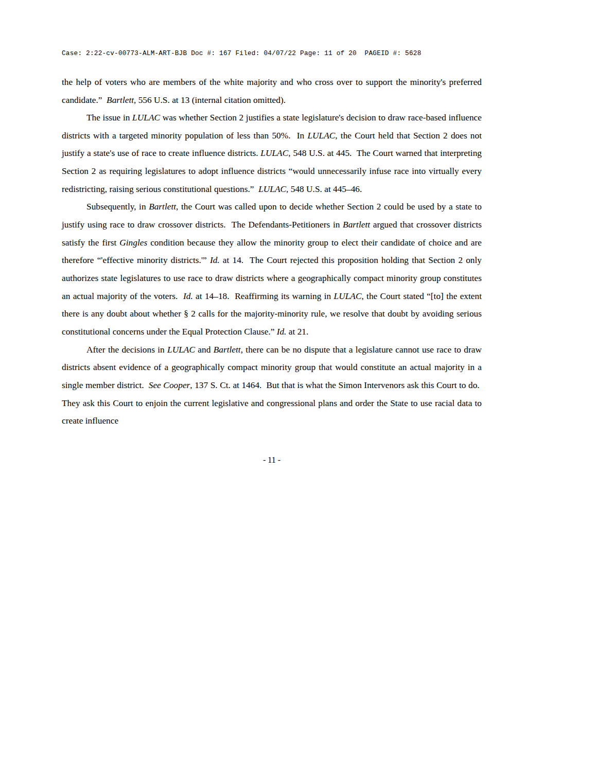Case: 2:22-cv-00773-ALM-ART-BJB Doc #: 167 Filed: 04/07/22 Page: 11 of 20 PAGEID #: 5628
the help of voters who are members of the white majority and who cross over to support the minority's preferred candidate.” Bartlett, 556 U.S. at 13 (internal citation omitted).
The issue in LULAC was whether Section 2 justifies a state legislature's decision to draw race-based influence districts with a targeted minority population of less than 50%. In LULAC, the Court held that Section 2 does not justify a state's use of race to create influence districts. LULAC, 548 U.S. at 445. The Court warned that interpreting Section 2 as requiring legislatures to adopt influence districts “would unnecessarily infuse race into virtually every redistricting, raising serious constitutional questions.” LULAC, 548 U.S. at 445–46.
Subsequently, in Bartlett, the Court was called upon to decide whether Section 2 could be used by a state to justify using race to draw crossover districts. The Defendants-Petitioners in Bartlett argued that crossover districts satisfy the first Gingles condition because they allow the minority group to elect their candidate of choice and are therefore “'effective minority districts.'” Id. at 14. The Court rejected this proposition holding that Section 2 only authorizes state legislatures to use race to draw districts where a geographically compact minority group constitutes an actual majority of the voters. Id. at 14–18. Reaffirming its warning in LULAC, the Court stated “[to] the extent there is any doubt about whether § 2 calls for the majority-minority rule, we resolve that doubt by avoiding serious constitutional concerns under the Equal Protection Clause.” Id. at 21.
After the decisions in LULAC and Bartlett, there can be no dispute that a legislature cannot use race to draw districts absent evidence of a geographically compact minority group that would constitute an actual majority in a single member district. See Cooper, 137 S. Ct. at 1464. But that is what the Simon Intervenors ask this Court to do. They ask this Court to enjoin the current legislative and congressional plans and order the State to use racial data to create influence
- 11 -